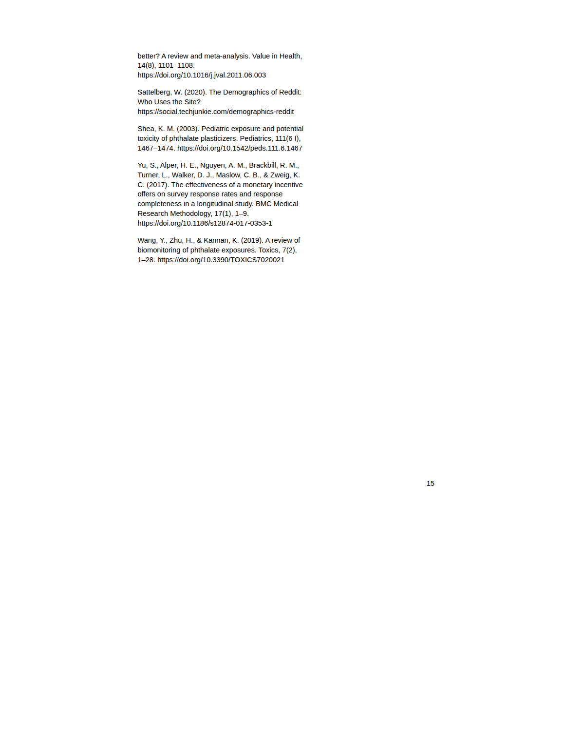better? A review and meta-analysis. Value in Health, 14(8), 1101–1108. https://doi.org/10.1016/j.jval.2011.06.003
Sattelberg, W. (2020). The Demographics of Reddit: Who Uses the Site? https://social.techjunkie.com/demographics-reddit
Shea, K. M. (2003). Pediatric exposure and potential toxicity of phthalate plasticizers. Pediatrics, 111(6 I), 1467–1474. https://doi.org/10.1542/peds.111.6.1467
Yu, S., Alper, H. E., Nguyen, A. M., Brackbill, R. M., Turner, L., Walker, D. J., Maslow, C. B., & Zweig, K. C. (2017). The effectiveness of a monetary incentive offers on survey response rates and response completeness in a longitudinal study. BMC Medical Research Methodology, 17(1), 1–9. https://doi.org/10.1186/s12874-017-0353-1
Wang, Y., Zhu, H., & Kannan, K. (2019). A review of biomonitoring of phthalate exposures. Toxics, 7(2), 1–28. https://doi.org/10.3390/TOXICS7020021
15